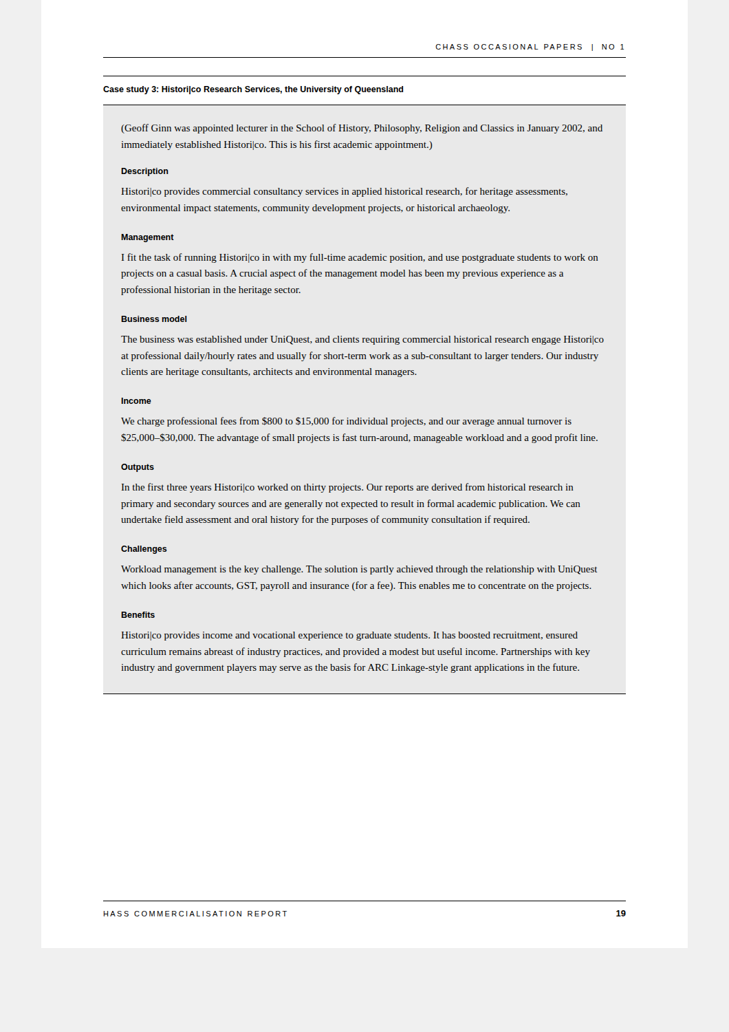CHASS OCCASIONAL PAPERS | No 1
Case study 3: Histori|co Research Services, the University of Queensland
(Geoff Ginn was appointed lecturer in the School of History, Philosophy, Religion and Classics in January 2002, and immediately established Histori|co. This is his first academic appointment.)
Description
Histori|co provides commercial consultancy services in applied historical research, for heritage assessments, environmental impact statements, community development projects, or historical archaeology.
Management
I fit the task of running Histori|co in with my full-time academic position, and use postgraduate students to work on projects on a casual basis. A crucial aspect of the management model has been my previous experience as a professional historian in the heritage sector.
Business model
The business was established under UniQuest, and clients requiring commercial historical research engage Histori|co at professional daily/hourly rates and usually for short-term work as a sub-consultant to larger tenders. Our industry clients are heritage consultants, architects and environmental managers.
Income
We charge professional fees from $800 to $15,000 for individual projects, and our average annual turnover is $25,000–$30,000. The advantage of small projects is fast turn-around, manageable workload and a good profit line.
Outputs
In the first three years Histori|co worked on thirty projects. Our reports are derived from historical research in primary and secondary sources and are generally not expected to result in formal academic publication. We can undertake field assessment and oral history for the purposes of community consultation if required.
Challenges
Workload management is the key challenge. The solution is partly achieved through the relationship with UniQuest which looks after accounts, GST, payroll and insurance (for a fee). This enables me to concentrate on the projects.
Benefits
Histori|co provides income and vocational experience to graduate students. It has boosted recruitment, ensured curriculum remains abreast of industry practices, and provided a modest but useful income. Partnerships with key industry and government players may serve as the basis for ARC Linkage-style grant applications in the future.
HASS Commercialisation Report 19